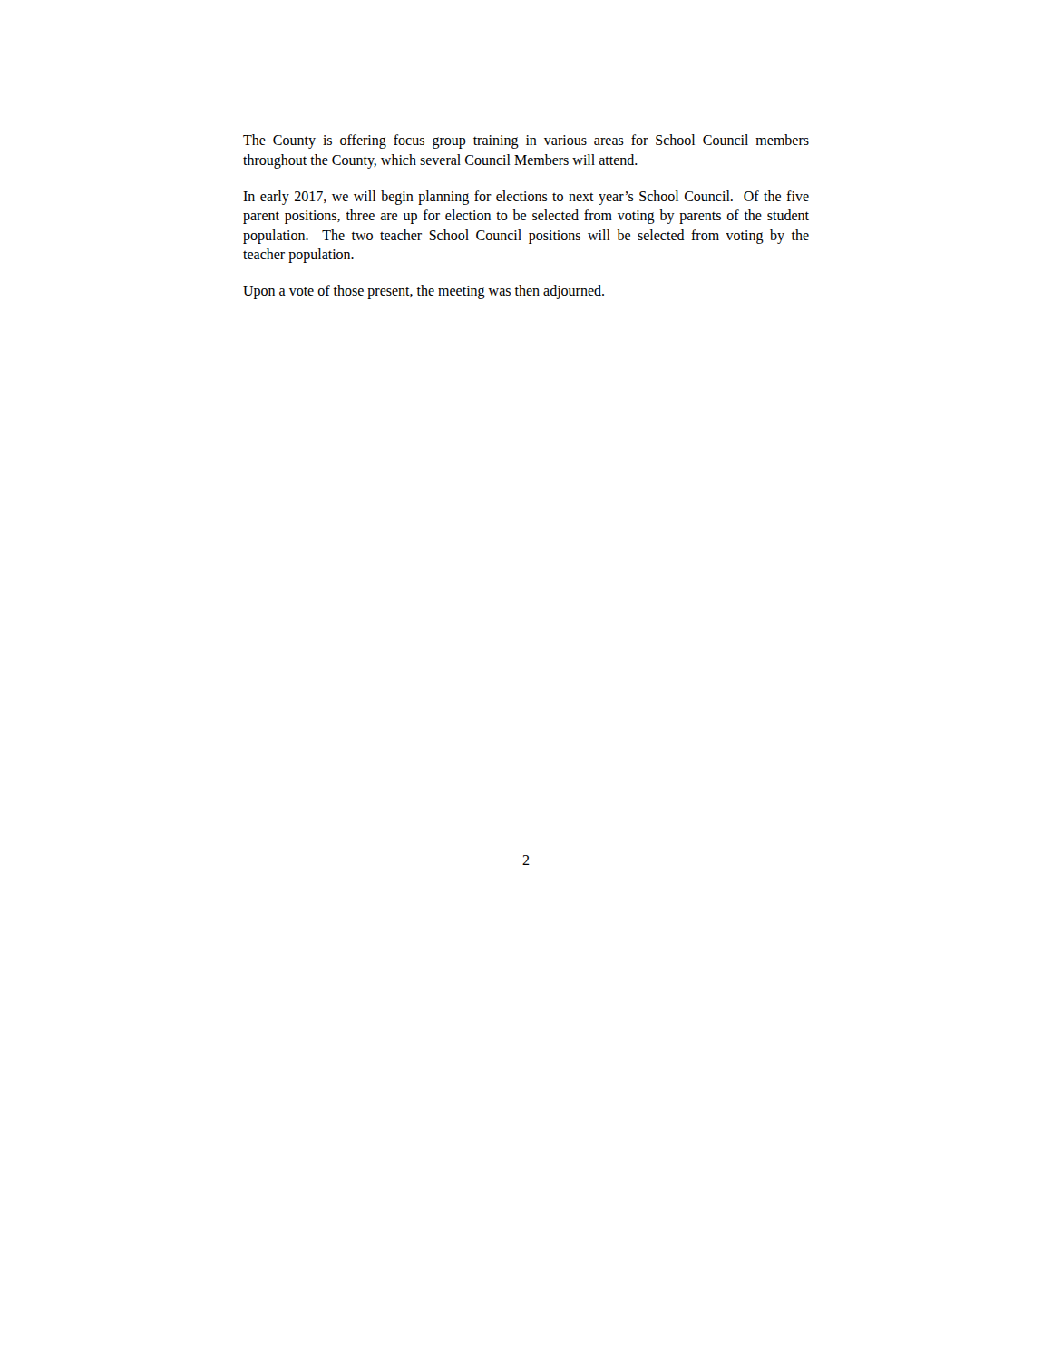The County is offering focus group training in various areas for School Council members throughout the County, which several Council Members will attend.
In early 2017, we will begin planning for elections to next year’s School Council. Of the five parent positions, three are up for election to be selected from voting by parents of the student population. The two teacher School Council positions will be selected from voting by the teacher population.
Upon a vote of those present, the meeting was then adjourned.
2